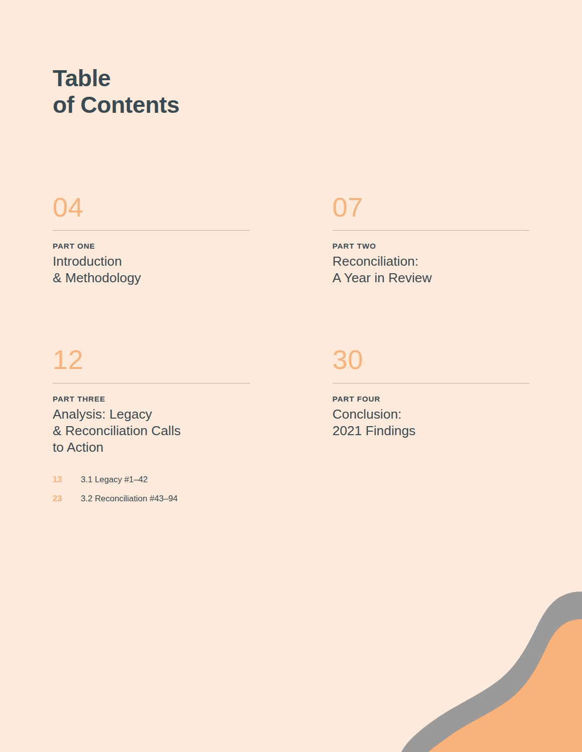Table
of Contents
04
Part One
Introduction
& Methodology
07
Part Two
Reconciliation:
A Year in Review
12
Part Three
Analysis: Legacy
& Reconciliation Calls
to Action
133.1 Legacy #1–42
233.2 Reconciliation #43–94
30
Part Four
Conclusion:
2021 Findings